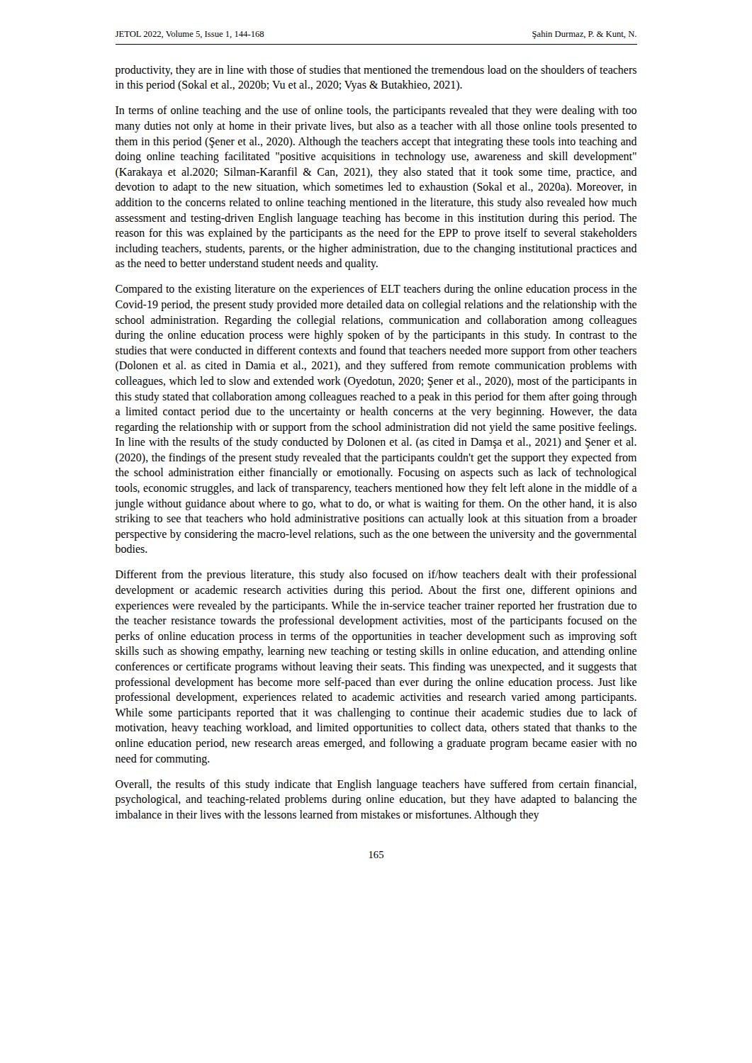JETOL 2022, Volume 5, Issue 1, 144-168 Şahin Durmaz, P. & Kunt, N.
productivity, they are in line with those of studies that mentioned the tremendous load on the shoulders of teachers in this period (Sokal et al., 2020b; Vu et al., 2020; Vyas & Butakhieo, 2021).
In terms of online teaching and the use of online tools, the participants revealed that they were dealing with too many duties not only at home in their private lives, but also as a teacher with all those online tools presented to them in this period (Şener et al., 2020). Although the teachers accept that integrating these tools into teaching and doing online teaching facilitated "positive acquisitions in technology use, awareness and skill development" (Karakaya et al.2020; Silman-Karanfil & Can, 2021), they also stated that it took some time, practice, and devotion to adapt to the new situation, which sometimes led to exhaustion (Sokal et al., 2020a). Moreover, in addition to the concerns related to online teaching mentioned in the literature, this study also revealed how much assessment and testing-driven English language teaching has become in this institution during this period. The reason for this was explained by the participants as the need for the EPP to prove itself to several stakeholders including teachers, students, parents, or the higher administration, due to the changing institutional practices and as the need to better understand student needs and quality.
Compared to the existing literature on the experiences of ELT teachers during the online education process in the Covid-19 period, the present study provided more detailed data on collegial relations and the relationship with the school administration. Regarding the collegial relations, communication and collaboration among colleagues during the online education process were highly spoken of by the participants in this study. In contrast to the studies that were conducted in different contexts and found that teachers needed more support from other teachers (Dolonen et al. as cited in Damia et al., 2021), and they suffered from remote communication problems with colleagues, which led to slow and extended work (Oyedotun, 2020; Şener et al., 2020), most of the participants in this study stated that collaboration among colleagues reached to a peak in this period for them after going through a limited contact period due to the uncertainty or health concerns at the very beginning. However, the data regarding the relationship with or support from the school administration did not yield the same positive feelings. In line with the results of the study conducted by Dolonen et al. (as cited in Damşa et al., 2021) and Şener et al. (2020), the findings of the present study revealed that the participants couldn't get the support they expected from the school administration either financially or emotionally. Focusing on aspects such as lack of technological tools, economic struggles, and lack of transparency, teachers mentioned how they felt left alone in the middle of a jungle without guidance about where to go, what to do, or what is waiting for them. On the other hand, it is also striking to see that teachers who hold administrative positions can actually look at this situation from a broader perspective by considering the macro-level relations, such as the one between the university and the governmental bodies.
Different from the previous literature, this study also focused on if/how teachers dealt with their professional development or academic research activities during this period. About the first one, different opinions and experiences were revealed by the participants. While the in-service teacher trainer reported her frustration due to the teacher resistance towards the professional development activities, most of the participants focused on the perks of online education process in terms of the opportunities in teacher development such as improving soft skills such as showing empathy, learning new teaching or testing skills in online education, and attending online conferences or certificate programs without leaving their seats. This finding was unexpected, and it suggests that professional development has become more self-paced than ever during the online education process. Just like professional development, experiences related to academic activities and research varied among participants. While some participants reported that it was challenging to continue their academic studies due to lack of motivation, heavy teaching workload, and limited opportunities to collect data, others stated that thanks to the online education period, new research areas emerged, and following a graduate program became easier with no need for commuting.
Overall, the results of this study indicate that English language teachers have suffered from certain financial, psychological, and teaching-related problems during online education, but they have adapted to balancing the imbalance in their lives with the lessons learned from mistakes or misfortunes. Although they
165